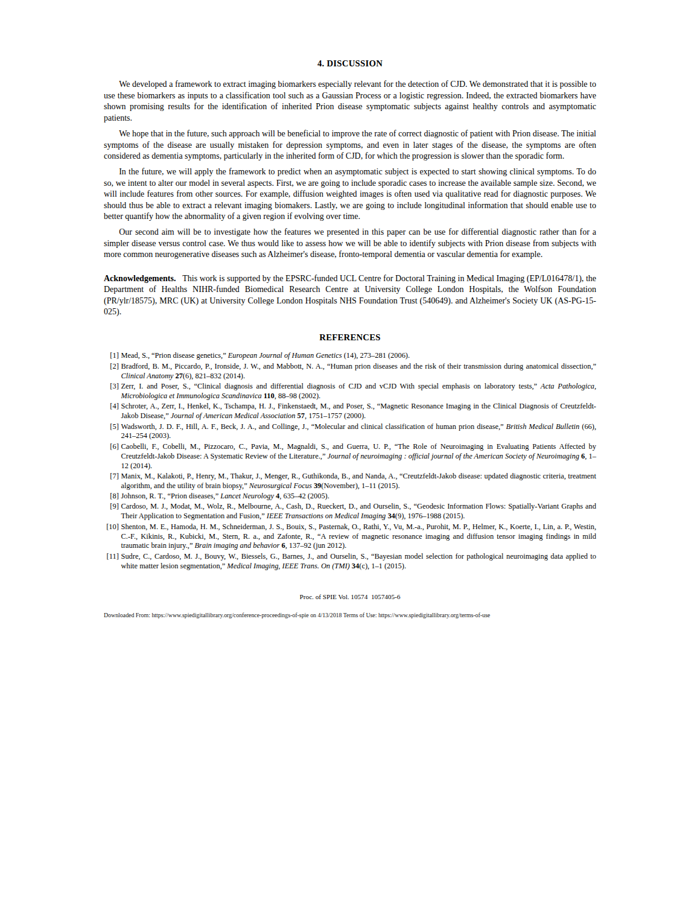4. DISCUSSION
We developed a framework to extract imaging biomarkers especially relevant for the detection of CJD. We demonstrated that it is possible to use these biomarkers as inputs to a classification tool such as a Gaussian Process or a logistic regression. Indeed, the extracted biomarkers have shown promising results for the identification of inherited Prion disease symptomatic subjects against healthy controls and asymptomatic patients.
We hope that in the future, such approach will be beneficial to improve the rate of correct diagnostic of patient with Prion disease. The initial symptoms of the disease are usually mistaken for depression symptoms, and even in later stages of the disease, the symptoms are often considered as dementia symptoms, particularly in the inherited form of CJD, for which the progression is slower than the sporadic form.
In the future, we will apply the framework to predict when an asymptomatic subject is expected to start showing clinical symptoms. To do so, we intent to alter our model in several aspects. First, we are going to include sporadic cases to increase the available sample size. Second, we will include features from other sources. For example, diffusion weighted images is often used via qualitative read for diagnostic purposes. We should thus be able to extract a relevant imaging biomakers. Lastly, we are going to include longitudinal information that should enable use to better quantify how the abnormality of a given region if evolving over time.
Our second aim will be to investigate how the features we presented in this paper can be use for differential diagnostic rather than for a simpler disease versus control case. We thus would like to assess how we will be able to identify subjects with Prion disease from subjects with more common neurogenerative diseases such as Alzheimer's disease, fronto-temporal dementia or vascular dementia for example.
Acknowledgements. This work is supported by the EPSRC-funded UCL Centre for Doctoral Training in Medical Imaging (EP/L016478/1), the Department of Healths NIHR-funded Biomedical Research Centre at University College London Hospitals, the Wolfson Foundation (PR/ylr/18575), MRC (UK) at University College London Hospitals NHS Foundation Trust (540649). and Alzheimer's Society UK (AS-PG-15-025).
REFERENCES
Mead, S., “Prion disease genetics,” European Journal of Human Genetics (14), 273–281 (2006).
Bradford, B. M., Piccardo, P., Ironside, J. W., and Mabbott, N. A., “Human prion diseases and the risk of their transmission during anatomical dissection,” Clinical Anatomy 27(6), 821–832 (2014).
Zerr, I. and Poser, S., “Clinical diagnosis and differential diagnosis of CJD and vCJD With special emphasis on laboratory tests,” Acta Pathologica, Microbiologica et Immunologica Scandinavica 110, 88–98 (2002).
Schroter, A., Zerr, I., Henkel, K., Tschampa, H. J., Finkenstaedt, M., and Poser, S., “Magnetic Resonance Imaging in the Clinical Diagnosis of Creutzfeldt-Jakob Disease,” Journal of American Medical Association 57, 1751–1757 (2000).
Wadsworth, J. D. F., Hill, A. F., Beck, J. A., and Collinge, J., “Molecular and clinical classification of human prion disease,” British Medical Bulletin (66), 241–254 (2003).
Caobelli, F., Cobelli, M., Pizzocaro, C., Pavia, M., Magnaldi, S., and Guerra, U. P., “The Role of Neuroimaging in Evaluating Patients Affected by Creutzfeldt-Jakob Disease: A Systematic Review of the Literature.,” Journal of neuroimaging : official journal of the American Society of Neuroimaging 6, 1–12 (2014).
Manix, M., Kalakoti, P., Henry, M., Thakur, J., Menger, R., Guthikonda, B., and Nanda, A., “Creutzfeldt-Jakob disease: updated diagnostic criteria, treatment algorithm, and the utility of brain biopsy,” Neurosurgical Focus 39(November), 1–11 (2015).
Johnson, R. T., “Prion diseases,” Lancet Neurology 4, 635–42 (2005).
Cardoso, M. J., Modat, M., Wolz, R., Melbourne, A., Cash, D., Rueckert, D., and Ourselin, S., “Geodesic Information Flows: Spatially-Variant Graphs and Their Application to Segmentation and Fusion,” IEEE Transactions on Medical Imaging 34(9), 1976–1988 (2015).
Shenton, M. E., Hamoda, H. M., Schneiderman, J. S., Bouix, S., Pasternak, O., Rathi, Y., Vu, M.-a., Purohit, M. P., Helmer, K., Koerte, I., Lin, a. P., Westin, C.-F., Kikinis, R., Kubicki, M., Stern, R. a., and Zafonte, R., “A review of magnetic resonance imaging and diffusion tensor imaging findings in mild traumatic brain injury.,” Brain imaging and behavior 6, 137–92 (jun 2012).
Sudre, C., Cardoso, M. J., Bouvy, W., Biessels, G., Barnes, J., and Ourselin, S., “Bayesian model selection for pathological neuroimaging data applied to white matter lesion segmentation,” Medical Imaging, IEEE Trans. On (TMI) 34(c), 1–1 (2015).
Proc. of SPIE Vol. 10574 1057405-6
Downloaded From: https://www.spiedigitallibrary.org/conference-proceedings-of-spie on 4/13/2018 Terms of Use: https://www.spiedigitallibrary.org/terms-of-use